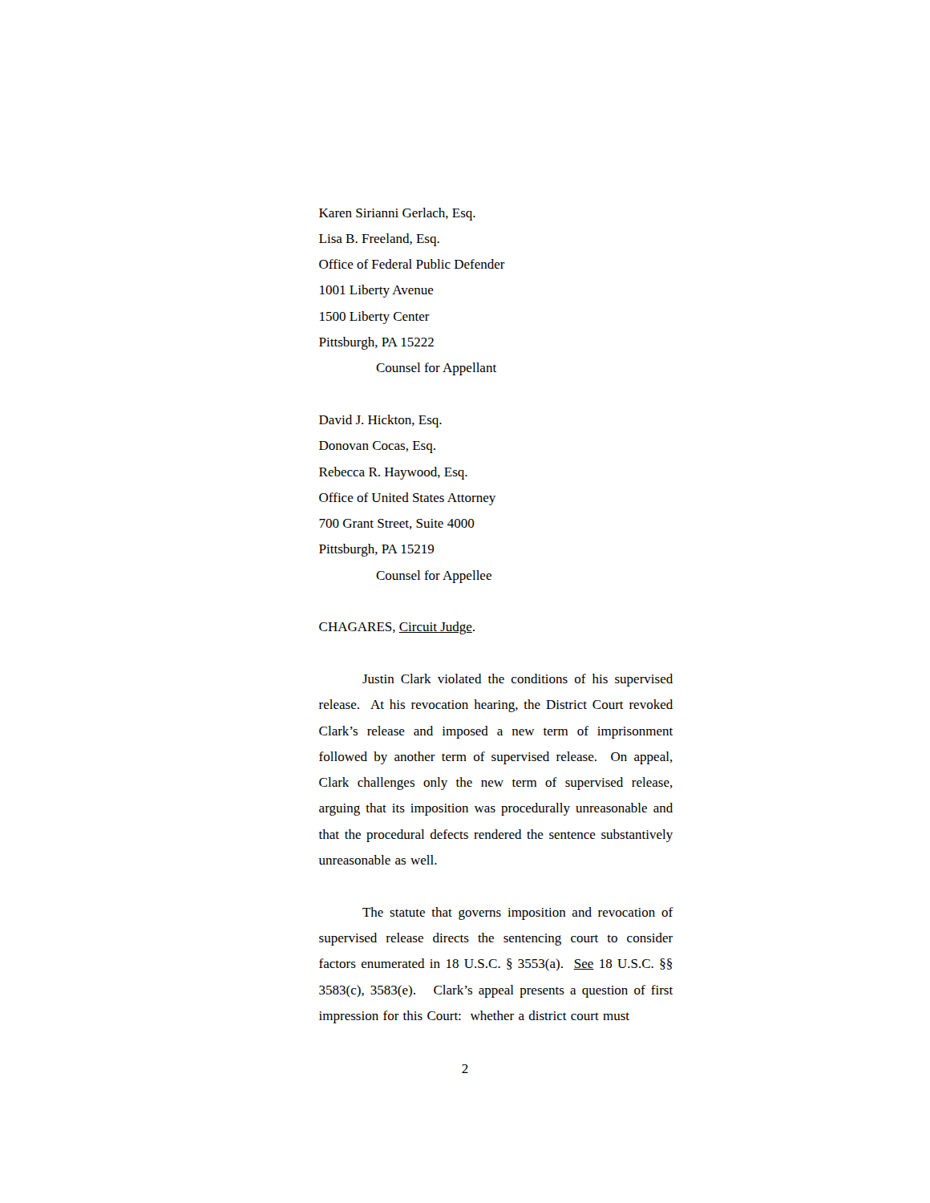Karen Sirianni Gerlach, Esq.
Lisa B. Freeland, Esq.
Office of Federal Public Defender
1001 Liberty Avenue
1500 Liberty Center
Pittsburgh, PA 15222
Counsel for Appellant
David J. Hickton, Esq.
Donovan Cocas, Esq.
Rebecca R. Haywood, Esq.
Office of United States Attorney
700 Grant Street, Suite 4000
Pittsburgh, PA 15219
Counsel for Appellee
CHAGARES, Circuit Judge.
Justin Clark violated the conditions of his supervised release. At his revocation hearing, the District Court revoked Clark’s release and imposed a new term of imprisonment followed by another term of supervised release. On appeal, Clark challenges only the new term of supervised release, arguing that its imposition was procedurally unreasonable and that the procedural defects rendered the sentence substantively unreasonable as well.
The statute that governs imposition and revocation of supervised release directs the sentencing court to consider factors enumerated in 18 U.S.C. § 3553(a). See 18 U.S.C. §§ 3583(c), 3583(e). Clark’s appeal presents a question of first impression for this Court: whether a district court must
2